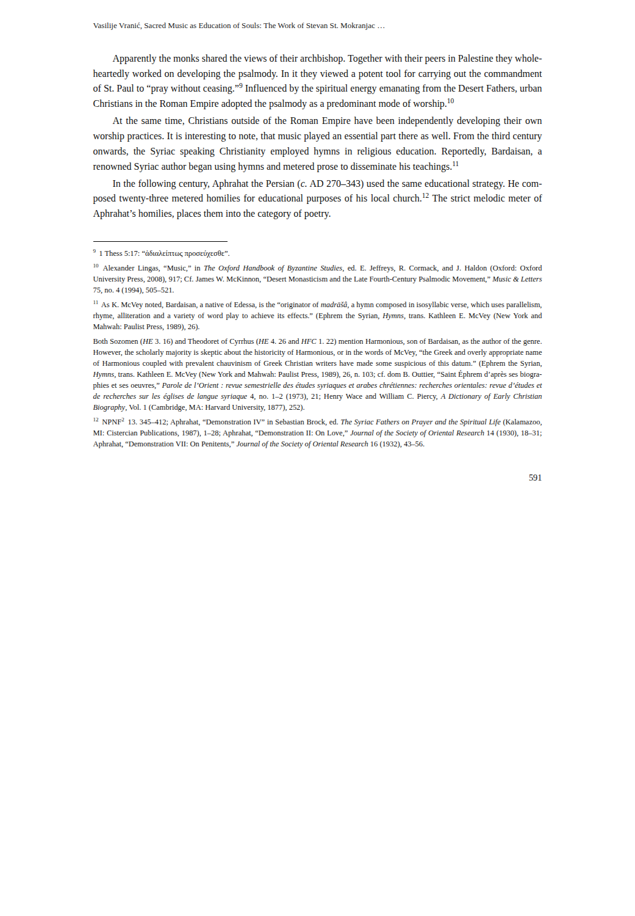Vasilije Vranić, Sacred Music as Education of Souls: The Work of Stevan St. Mokranjac …
Apparently the monks shared the views of their archbishop. Together with their peers in Palestine they wholeheartedly worked on developing the psalmody. In it they viewed a potent tool for carrying out the commandment of St. Paul to “pray without ceasing.”9 Influenced by the spiritual energy emanating from the Desert Fathers, urban Christians in the Roman Empire adopted the psalmody as a predominant mode of worship.10
At the same time, Christians outside of the Roman Empire have been independently developing their own worship practices. It is interesting to note, that music played an essential part there as well. From the third century onwards, the Syriac speaking Christianity employed hymns in religious education. Reportedly, Bardaisan, a renowned Syriac author began using hymns and metered prose to disseminate his teachings.11
In the following century, Aphrahat the Persian (c. AD 270–343) used the same educational strategy. He composed twenty-three metered homilies for educational purposes of his local church.12 The strict melodic meter of Aphrahat’s homilies, places them into the category of poetry.
9 1 Thess 5:17: “ἀδιαλείπτως προσεύχεσθε”.
10 Alexander Lingas, “Music,” in The Oxford Handbook of Byzantine Studies, ed. E. Jeffreys, R. Cormack, and J. Haldon (Oxford: Oxford University Press, 2008), 917; Cf. James W. McKinnon, “Desert Monasticism and the Late Fourth-Century Psalmodic Movement,” Music & Letters 75, no. 4 (1994), 505–521.
11 As K. McVey noted, Bardaisan, a native of Edessa, is the “originator of madrāšâ, a hymn composed in isosyllabic verse, which uses parallelism, rhyme, alliteration and a variety of word play to achieve its effects.” (Ephrem the Syrian, Hymns, trans. Kathleen E. McVey (New York and Mahwah: Paulist Press, 1989), 26).
Both Sozomen (HE 3. 16) and Theodoret of Cyrrhus (HE 4. 26 and HFC 1. 22) mention Harmonious, son of Bardaisan, as the author of the genre. However, the scholarly majority is skeptic about the historicity of Harmonious, or in the words of McVey, “the Greek and overly appropriate name of Harmonious coupled with prevalent chauvinism of Greek Christian writers have made some suspicious of this datum.” (Ephrem the Syrian, Hymns, trans. Kathleen E. McVey (New York and Mahwah: Paulist Press, 1989), 26, n. 103; cf. dom B. Outtier, “Saint Éphrem d’après ses biographies et ses oeuvres,” Parole de l’Orient : revue semestrielle des études syriaques et arabes chrétiennes: recherches orientales: revue d’études et de recherches sur les églises de langue syriaque 4, no. 1–2 (1973), 21; Henry Wace and William C. Piercy, A Dictionary of Early Christian Biography, Vol. 1 (Cambridge, MA: Harvard University, 1877), 252).
12 NPNF2 13. 345–412; Aphrahat, “Demonstration IV” in Sebastian Brock, ed. The Syriac Fathers on Prayer and the Spiritual Life (Kalamazoo, MI: Cistercian Publications, 1987), 1–28; Aphrahat, “Demonstration II: On Love,” Journal of the Society of Oriental Research 14 (1930), 18–31; Aphrahat, “Demonstration VII: On Penitents,” Journal of the Society of Oriental Research 16 (1932), 43–56.
591